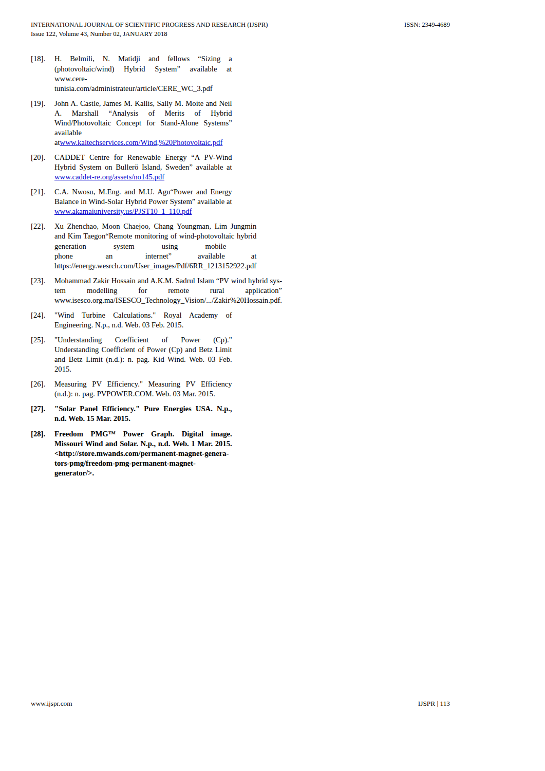INTERNATIONAL JOURNAL OF SCIENTIFIC PROGRESS AND RESEARCH (IJSPR)
Issue 122, Volume 43, Number 02, JANUARY 2018
ISSN: 2349-4689
[18].
H. Belmili, N. Matidji and fellows “Sizing a (photovoltaic/wind) Hybrid System” available at www.cere-tunisia.com/administrateur/article/CERE_WC_3.pdf
[19].
John A. Castle, James M. Kallis, Sally M. Moite and Neil A. Marshall “Analysis of Merits of Hybrid Wind/Photovoltaic Concept for Stand-Alone Systems” available atwww.kaltechservices.com/Wind,%20Photovoltaic.pdf
[20].
CADDET Centre for Renewable Energy “A PV-Wind Hybrid System on Bullerö Island, Sweden” available at www.caddet-re.org/assets/no145.pdf
[21].
C.A. Nwosu, M.Eng. and M.U. Agu“Power and Energy Balance in Wind-Solar Hybrid Power System” available at www.akamaiuniversity.us/PJST10_1_110.pdf
[22].
Xu Zhenchao, Moon Chaejoo, Chang Youngman, Lim Jungmin and Kim Taegon“Remote monitoring of wind-photovoltaic hybrid generation system using mobile phone an internet” available at https://energy.wesrch.com/User_images/Pdf/6RR_1213152922.pdf
[23].
Mohammad Zakir Hossain and A.K.M. Sadrul Islam “PV wind hybrid system modelling for remote rural application” www.isesco.org.ma/ISESCO_Technology_Vision/.../Zakir%20Hossain.pdf.
[24].
"Wind Turbine Calculations." Royal Academy of Engineering. N.p., n.d. Web. 03 Feb. 2015.
[25].
"Understanding Coefficient of Power (Cp)." Understanding Coefficient of Power (Cp) and Betz Limit and Betz Limit (n.d.): n. pag. Kid Wind. Web. 03 Feb. 2015.
[26].
Measuring PV Efficiency." Measuring PV Efficiency (n.d.): n. pag. PVPOWER.COM. Web. 03 Mar. 2015.
[27].
"Solar Panel Efficiency." Pure Energies USA. N.p., n.d. Web. 15 Mar. 2015.
[28].
Freedom PMG™ Power Graph. Digital image. Missouri Wind and Solar. N.p., n.d. Web. 1 Mar. 2015. <http://store.mwands.com/permanent-magnet-generators-pmg/freedom-pmg-permanent-magnet-generator/>.
www.ijspr.com
IJSPR | 113